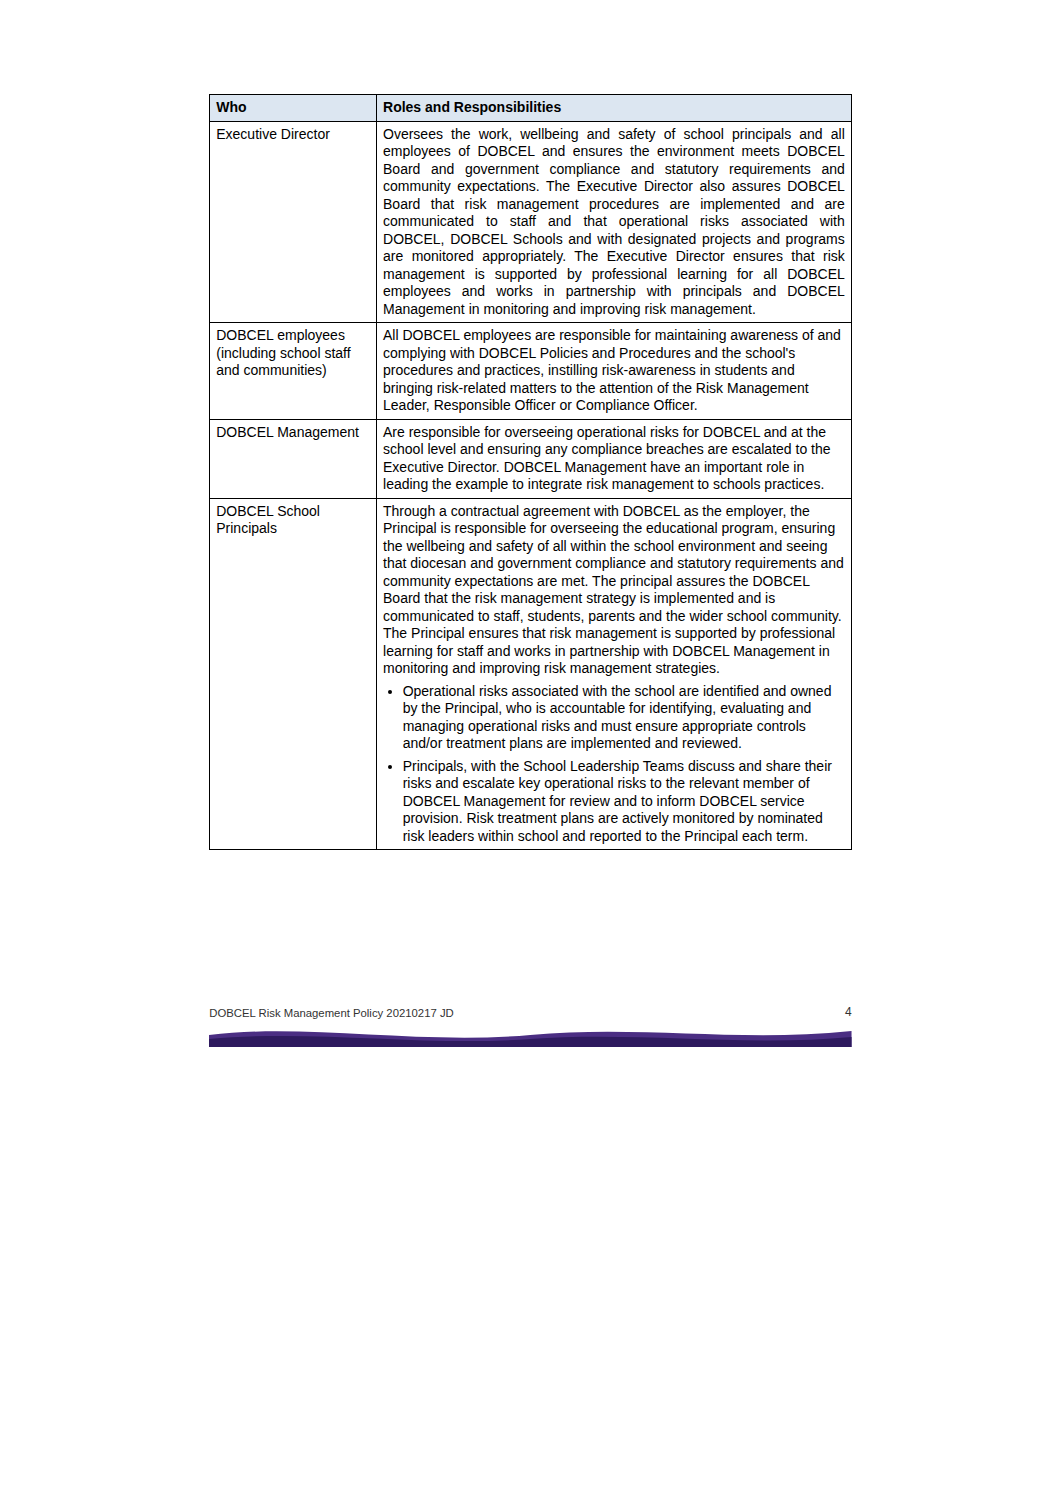| Who | Roles and Responsibilities |
| --- | --- |
| Executive Director | Oversees the work, wellbeing and safety of school principals and all employees of DOBCEL and ensures the environment meets DOBCEL Board and government compliance and statutory requirements and community expectations. The Executive Director also assures DOBCEL Board that risk management procedures are implemented and are communicated to staff and that operational risks associated with DOBCEL, DOBCEL Schools and with designated projects and programs are monitored appropriately. The Executive Director ensures that risk management is supported by professional learning for all DOBCEL employees and works in partnership with principals and DOBCEL Management in monitoring and improving risk management. |
| DOBCEL employees (including school staff and communities) | All DOBCEL employees are responsible for maintaining awareness of and complying with DOBCEL Policies and Procedures and the school's procedures and practices, instilling risk-awareness in students and bringing risk-related matters to the attention of the Risk Management Leader, Responsible Officer or Compliance Officer. |
| DOBCEL Management | Are responsible for overseeing operational risks for DOBCEL and at the school level and ensuring any compliance breaches are escalated to the Executive Director. DOBCEL Management have an important role in leading the example to integrate risk management to schools practices. |
| DOBCEL School Principals | Through a contractual agreement with DOBCEL as the employer, the Principal is responsible for overseeing the educational program, ensuring the wellbeing and safety of all within the school environment and seeing that diocesan and government compliance and statutory requirements and community expectations are met. The principal assures the DOBCEL Board that the risk management strategy is implemented and is communicated to staff, students, parents and the wider school community. The Principal ensures that risk management is supported by professional learning for staff and works in partnership with DOBCEL Management in monitoring and improving risk management strategies. Operational risks associated with the school are identified and owned by the Principal, who is accountable for identifying, evaluating and managing operational risks and must ensure appropriate controls and/or treatment plans are implemented and reviewed. Principals, with the School Leadership Teams discuss and share their risks and escalate key operational risks to the relevant member of DOBCEL Management for review and to inform DOBCEL service provision. Risk treatment plans are actively monitored by nominated risk leaders within school and reported to the Principal each term. |
DOBCEL Risk Management Policy 20210217 JD
4